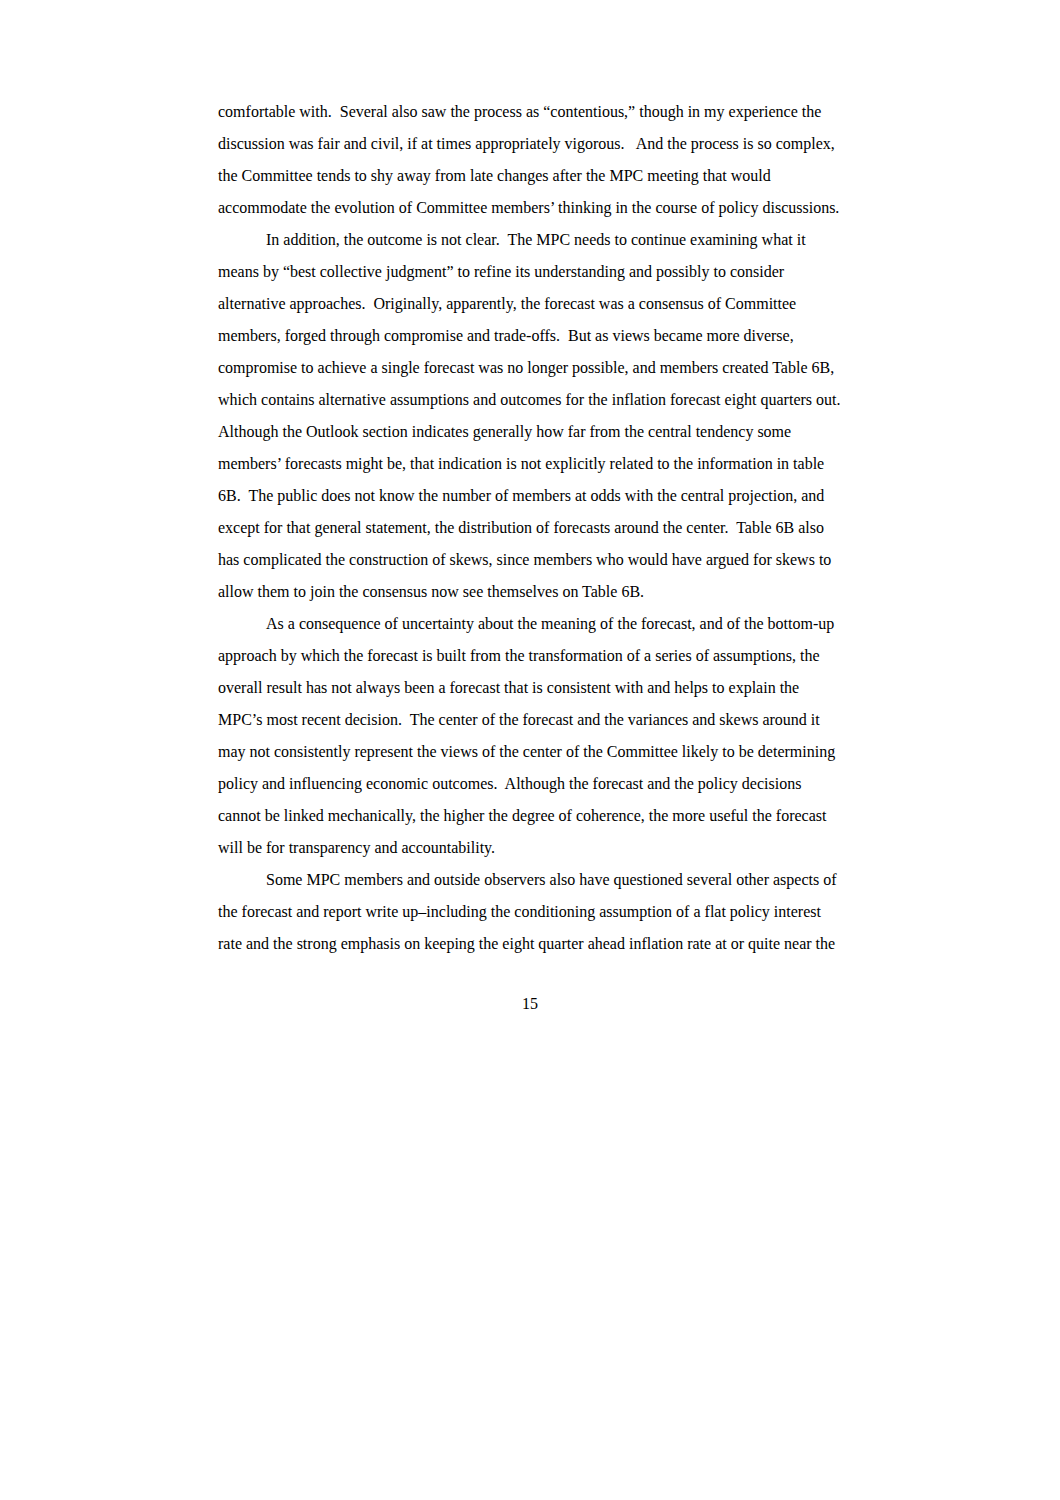comfortable with. Several also saw the process as “contentious,” though in my experience the discussion was fair and civil, if at times appropriately vigorous. And the process is so complex, the Committee tends to shy away from late changes after the MPC meeting that would accommodate the evolution of Committee members’ thinking in the course of policy discussions.
In addition, the outcome is not clear. The MPC needs to continue examining what it means by “best collective judgment” to refine its understanding and possibly to consider alternative approaches. Originally, apparently, the forecast was a consensus of Committee members, forged through compromise and trade-offs. But as views became more diverse, compromise to achieve a single forecast was no longer possible, and members created Table 6B, which contains alternative assumptions and outcomes for the inflation forecast eight quarters out. Although the Outlook section indicates generally how far from the central tendency some members’ forecasts might be, that indication is not explicitly related to the information in table 6B. The public does not know the number of members at odds with the central projection, and except for that general statement, the distribution of forecasts around the center. Table 6B also has complicated the construction of skews, since members who would have argued for skews to allow them to join the consensus now see themselves on Table 6B.
As a consequence of uncertainty about the meaning of the forecast, and of the bottom-up approach by which the forecast is built from the transformation of a series of assumptions, the overall result has not always been a forecast that is consistent with and helps to explain the MPC’s most recent decision. The center of the forecast and the variances and skews around it may not consistently represent the views of the center of the Committee likely to be determining policy and influencing economic outcomes. Although the forecast and the policy decisions cannot be linked mechanically, the higher the degree of coherence, the more useful the forecast will be for transparency and accountability.
Some MPC members and outside observers also have questioned several other aspects of the forecast and report write up–including the conditioning assumption of a flat policy interest rate and the strong emphasis on keeping the eight quarter ahead inflation rate at or quite near the
15